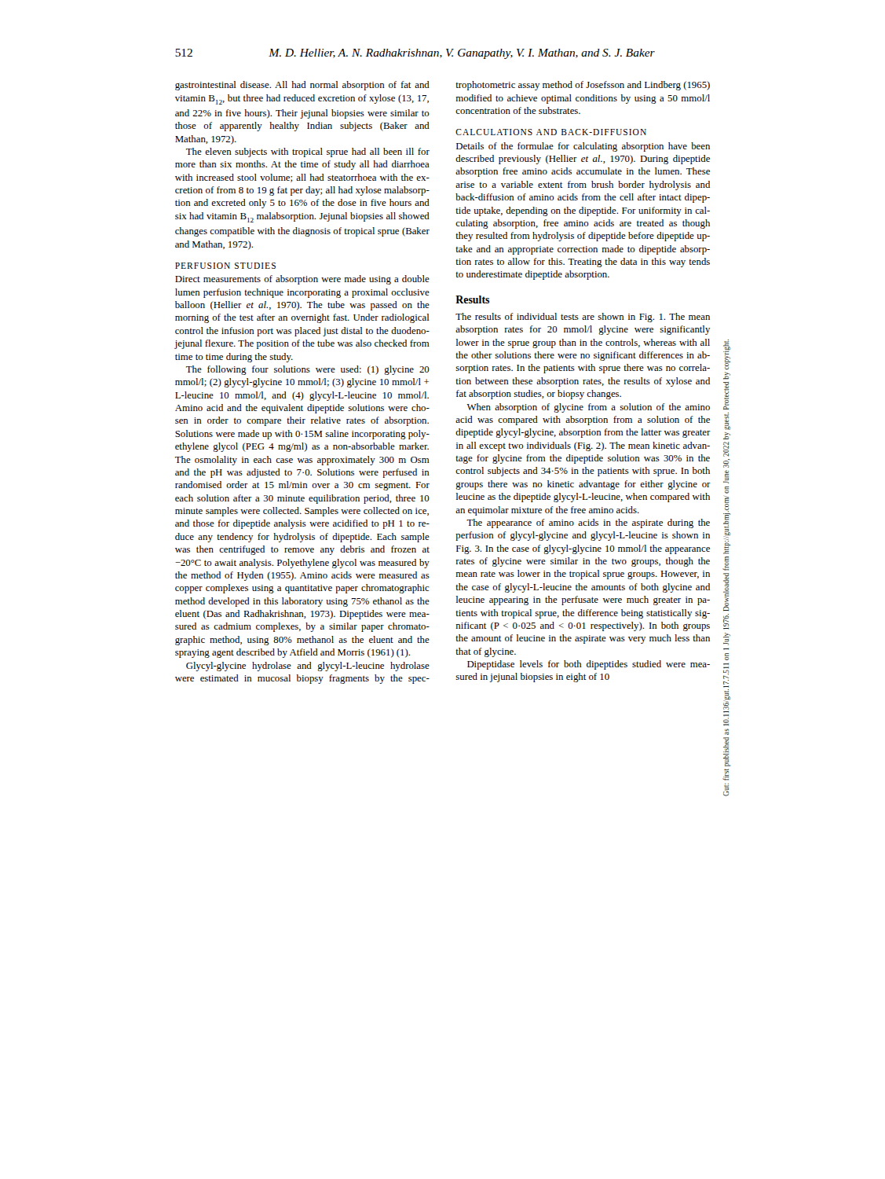Gut: first published as 10.1136/gut.17.7.511 on 1 July 1976. Downloaded from http://gut.bmj.com/ on June 30, 2022 by guest. Protected by copyright.
512
M. D. Hellier, A. N. Radhakrishnan, V. Ganapathy, V. I. Mathan, and S. J. Baker
gastrointestinal disease. All had normal absorption of fat and vitamin B12, but three had reduced excretion of xylose (13, 17, and 22% in five hours). Their jejunal biopsies were similar to those of apparently healthy Indian subjects (Baker and Mathan, 1972).
The eleven subjects with tropical sprue had all been ill for more than six months. At the time of study all had diarrhoea with increased stool volume; all had steatorrhoea with the excretion of from 8 to 19 g fat per day; all had xylose malabsorption and excreted only 5 to 16% of the dose in five hours and six had vitamin B12 malabsorption. Jejunal biopsies all showed changes compatible with the diagnosis of tropical sprue (Baker and Mathan, 1972).
Perfusion studies
Direct measurements of absorption were made using a double lumen perfusion technique incorporating a proximal occlusive balloon (Hellier et al., 1970). The tube was passed on the morning of the test after an overnight fast. Under radiological control the infusion port was placed just distal to the duodenojejunal flexure. The position of the tube was also checked from time to time during the study.
The following four solutions were used: (1) glycine 20 mmol/l; (2) glycyl-glycine 10 mmol/l; (3) glycine 10 mmol/l + L-leucine 10 mmol/l, and (4) glycyl-L-leucine 10 mmol/l. Amino acid and the equivalent dipeptide solutions were chosen in order to compare their relative rates of absorption. Solutions were made up with 0·15M saline incorporating polyethylene glycol (PEG 4 mg/ml) as a non-absorbable marker. The osmolality in each case was approximately 300 m Osm and the pH was adjusted to 7·0. Solutions were perfused in randomised order at 15 ml/min over a 30 cm segment. For each solution after a 30 minute equilibration period, three 10 minute samples were collected. Samples were collected on ice, and those for dipeptide analysis were acidified to pH 1 to reduce any tendency for hydrolysis of dipeptide. Each sample was then centrifuged to remove any debris and frozen at −20°C to await analysis. Polyethylene glycol was measured by the method of Hyden (1955). Amino acids were measured as copper complexes using a quantitative paper chromatographic method developed in this laboratory using 75% ethanol as the eluent (Das and Radhakrishnan, 1973). Dipeptides were measured as cadmium complexes, by a similar paper chromatographic method, using 80% methanol as the eluent and the spraying agent described by Atfield and Morris (1961) (1).
Glycyl-glycine hydrolase and glycyl-L-leucine hydrolase were estimated in mucosal biopsy fragments by the spectrophotometric assay method of Josefsson and Lindberg (1965) modified to achieve optimal conditions by using a 50 mmol/l concentration of the substrates.
Calculations and back-diffusion
Details of the formulae for calculating absorption have been described previously (Hellier et al., 1970). During dipeptide absorption free amino acids accumulate in the lumen. These arise to a variable extent from brush border hydrolysis and back-diffusion of amino acids from the cell after intact dipeptide uptake, depending on the dipeptide. For uniformity in calculating absorption, free amino acids are treated as though they resulted from hydrolysis of dipeptide before dipeptide uptake and an appropriate correction made to dipeptide absorption rates to allow for this. Treating the data in this way tends to underestimate dipeptide absorption.
Results
The results of individual tests are shown in Fig. 1. The mean absorption rates for 20 mmol/l glycine were significantly lower in the sprue group than in the controls, whereas with all the other solutions there were no significant differences in absorption rates. In the patients with sprue there was no correlation between these absorption rates, the results of xylose and fat absorption studies, or biopsy changes.
When absorption of glycine from a solution of the amino acid was compared with absorption from a solution of the dipeptide glycyl-glycine, absorption from the latter was greater in all except two individuals (Fig. 2). The mean kinetic advantage for glycine from the dipeptide solution was 30% in the control subjects and 34·5% in the patients with sprue. In both groups there was no kinetic advantage for either glycine or leucine as the dipeptide glycyl-L-leucine, when compared with an equimolar mixture of the free amino acids.
The appearance of amino acids in the aspirate during the perfusion of glycyl-glycine and glycyl-L-leucine is shown in Fig. 3. In the case of glycyl-glycine 10 mmol/l the appearance rates of glycine were similar in the two groups, though the mean rate was lower in the tropical sprue groups. However, in the case of glycyl-L-leucine the amounts of both glycine and leucine appearing in the perfusate were much greater in patients with tropical sprue, the difference being statistically significant (P < 0·025 and < 0·01 respectively). In both groups the amount of leucine in the aspirate was very much less than that of glycine.
Dipeptidase levels for both dipeptides studied were measured in jejunal biopsies in eight of 10